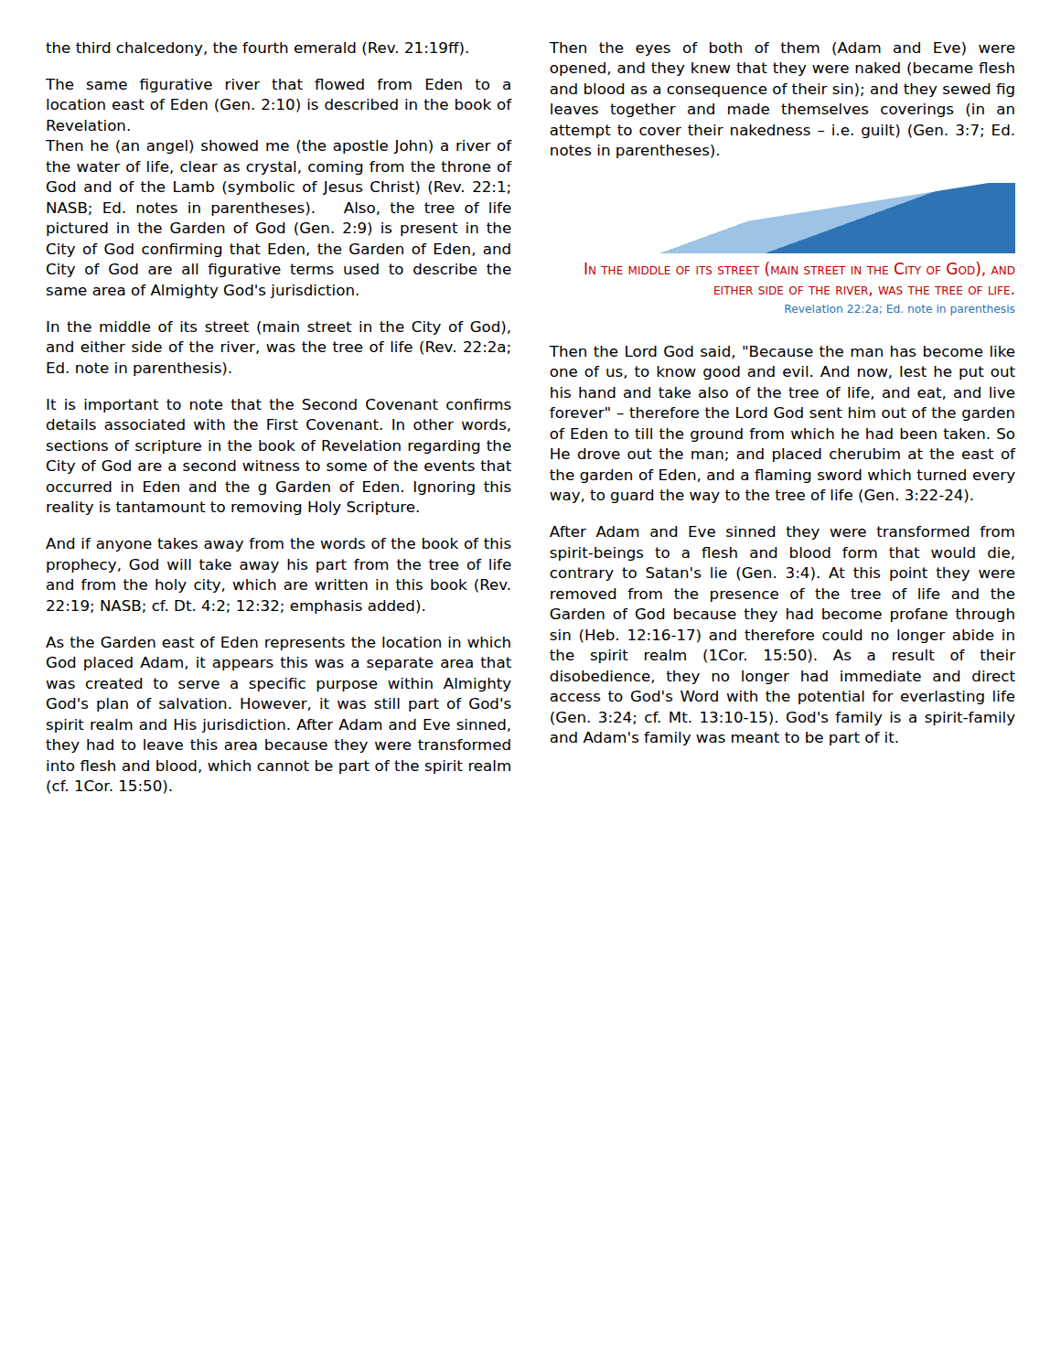the third chalcedony, the fourth emerald (Rev. 21:19ff).
The same figurative river that flowed from Eden to a location east of Eden (Gen. 2:10) is described in the book of Revelation.
Then he (an angel) showed me (the apostle John) a river of the water of life, clear as crystal, coming from the throne of God and of the Lamb (symbolic of Jesus Christ) (Rev. 22:1; NASB; Ed. notes in parentheses). Also, the tree of life pictured in the Garden of God (Gen. 2:9) is present in the City of God confirming that Eden, the Garden of Eden, and City of God are all figurative terms used to describe the same area of Almighty God's jurisdiction.
In the middle of its street (main street in the City of God), and either side of the river, was the tree of life (Rev. 22:2a; Ed. note in parenthesis).
It is important to note that the Second Covenant confirms details associated with the First Covenant. In other words, sections of scripture in the book of Revelation regarding the City of God are a second witness to some of the events that occurred in Eden and the g Garden of Eden. Ignoring this reality is tantamount to removing Holy Scripture.
And if anyone takes away from the words of the book of this prophecy, God will take away his part from the tree of life and from the holy city, which are written in this book (Rev. 22:19; NASB; cf. Dt. 4:2; 12:32; emphasis added).
As the Garden east of Eden represents the location in which God placed Adam, it appears this was a separate area that was created to serve a specific purpose within Almighty God's plan of salvation. However, it was still part of God's spirit realm and His jurisdiction. After Adam and Eve sinned, they had to leave this area because they were transformed into flesh and blood, which cannot be part of the spirit realm (cf. 1Cor. 15:50).
Then the eyes of both of them (Adam and Eve) were opened, and they knew that they were naked (became flesh and blood as a consequence of their sin); and they sewed fig leaves together and made themselves coverings (in an attempt to cover their nakedness – i.e. guilt) (Gen. 3:7; Ed. notes in parentheses).
In the middle of its street (main street in the City of God), and either side of the river, was the tree of life. Revelation 22:2a; Ed. note in parenthesis
Then the Lord God said, "Because the man has become like one of us, to know good and evil. And now, lest he put out his hand and take also of the tree of life, and eat, and live forever" – therefore the Lord God sent him out of the garden of Eden to till the ground from which he had been taken. So He drove out the man; and placed cherubim at the east of the garden of Eden, and a flaming sword which turned every way, to guard the way to the tree of life (Gen. 3:22-24).
After Adam and Eve sinned they were transformed from spirit-beings to a flesh and blood form that would die, contrary to Satan's lie (Gen. 3:4). At this point they were removed from the presence of the tree of life and the Garden of God because they had become profane through sin (Heb. 12:16-17) and therefore could no longer abide in the spirit realm (1Cor. 15:50). As a result of their disobedience, they no longer had immediate and direct access to God's Word with the potential for everlasting life (Gen. 3:24; cf. Mt. 13:10-15). God's family is a spirit-family and Adam's family was meant to be part of it.